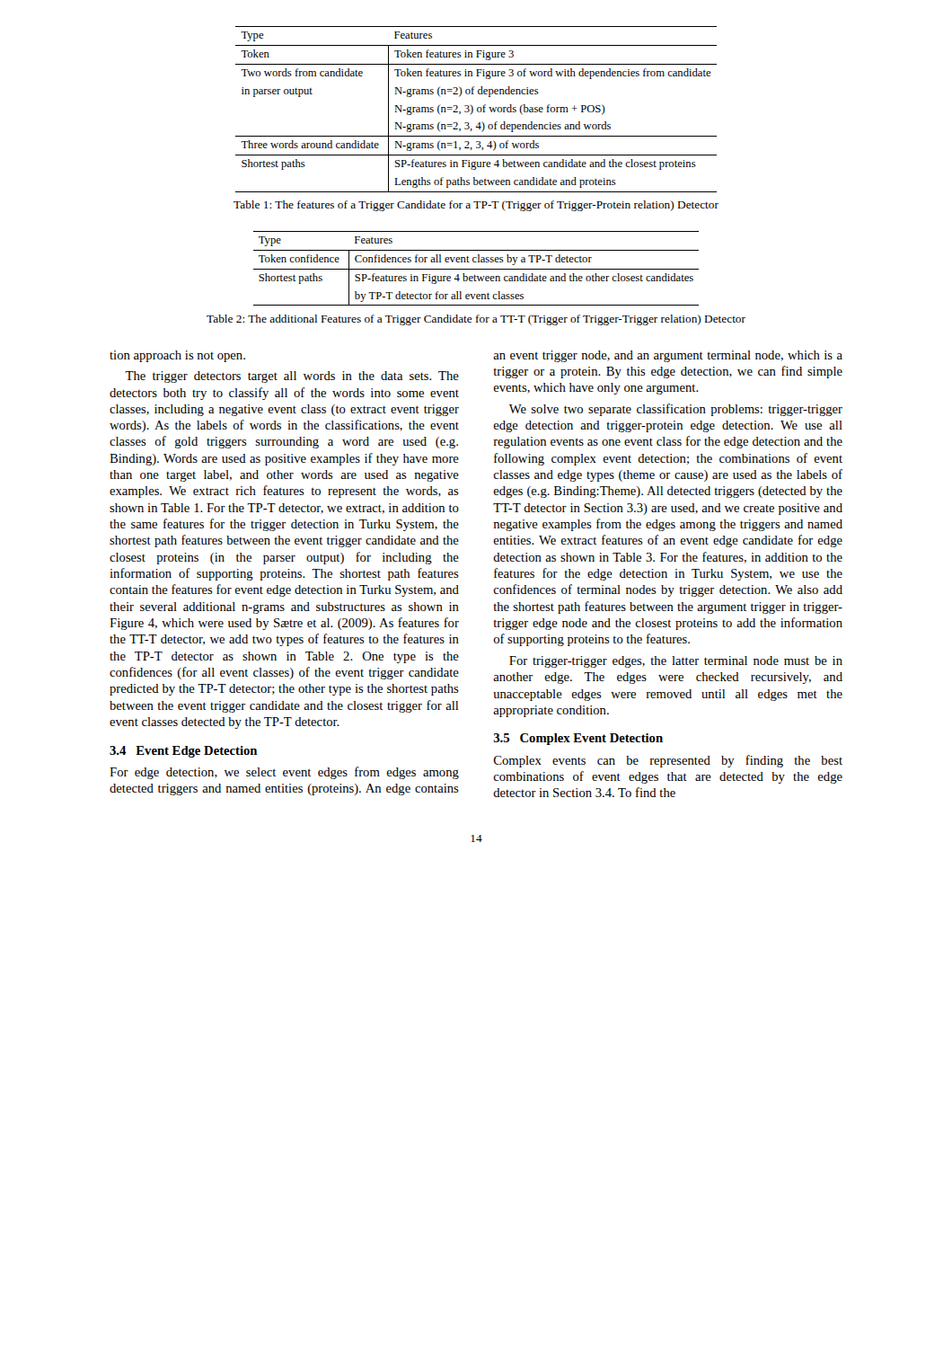| Type | Features |
| --- | --- |
| Token | Token features in Figure 3 |
| Two words from candidate | Token features in Figure 3 of word with dependencies from candidate |
| in parser output | N-grams (n=2) of dependencies |
| | N-grams (n=2, 3) of words (base form + POS) |
| | N-grams (n=2, 3, 4) of dependencies and words |
| Three words around candidate | N-grams (n=1, 2, 3, 4) of words |
| Shortest paths | SP-features in Figure 4 between candidate and the closest proteins |
| | Lengths of paths between candidate and proteins |
Table 1: The features of a Trigger Candidate for a TP-T (Trigger of Trigger-Protein relation) Detector
| Type | Features |
| --- | --- |
| Token confidence | Confidences for all event classes by a TP-T detector |
| Shortest paths | SP-features in Figure 4 between candidate and the other closest candidates |
| | by TP-T detector for all event classes |
Table 2: The additional Features of a Trigger Candidate for a TT-T (Trigger of Trigger-Trigger relation) Detector
tion approach is not open.
The trigger detectors target all words in the data sets. The detectors both try to classify all of the words into some event classes, including a negative event class (to extract event trigger words). As the labels of words in the classifications, the event classes of gold triggers surrounding a word are used (e.g. Binding). Words are used as positive examples if they have more than one target label, and other words are used as negative examples. We extract rich features to represent the words, as shown in Table 1. For the TP-T detector, we extract, in addition to the same features for the trigger detection in Turku System, the shortest path features between the event trigger candidate and the closest proteins (in the parser output) for including the information of supporting proteins. The shortest path features contain the features for event edge detection in Turku System, and their several additional n-grams and substructures as shown in Figure 4, which were used by Sætre et al. (2009). As features for the TT-T detector, we add two types of features to the features in the TP-T detector as shown in Table 2. One type is the confidences (for all event classes) of the event trigger candidate predicted by the TP-T detector; the other type is the shortest paths between the event trigger candidate and the closest trigger for all event classes detected by the TP-T detector.
3.4 Event Edge Detection
For edge detection, we select event edges from edges among detected triggers and named entities (proteins). An edge contains an event trigger node, and an argument terminal node, which is a trigger or a protein. By this edge detection, we can find simple events, which have only one argument.
We solve two separate classification problems: trigger-trigger edge detection and trigger-protein edge detection. We use all regulation events as one event class for the edge detection and the following complex event detection; the combinations of event classes and edge types (theme or cause) are used as the labels of edges (e.g. Binding:Theme). All detected triggers (detected by the TT-T detector in Section 3.3) are used, and we create positive and negative examples from the edges among the triggers and named entities. We extract features of an event edge candidate for edge detection as shown in Table 3. For the features, in addition to the features for the edge detection in Turku System, we use the confidences of terminal nodes by trigger detection. We also add the shortest path features between the argument trigger in trigger-trigger edge node and the closest proteins to add the information of supporting proteins to the features.
For trigger-trigger edges, the latter terminal node must be in another edge. The edges were checked recursively, and unacceptable edges were removed until all edges met the appropriate condition.
3.5 Complex Event Detection
Complex events can be represented by finding the best combinations of event edges that are detected by the edge detector in Section 3.4. To find the
14